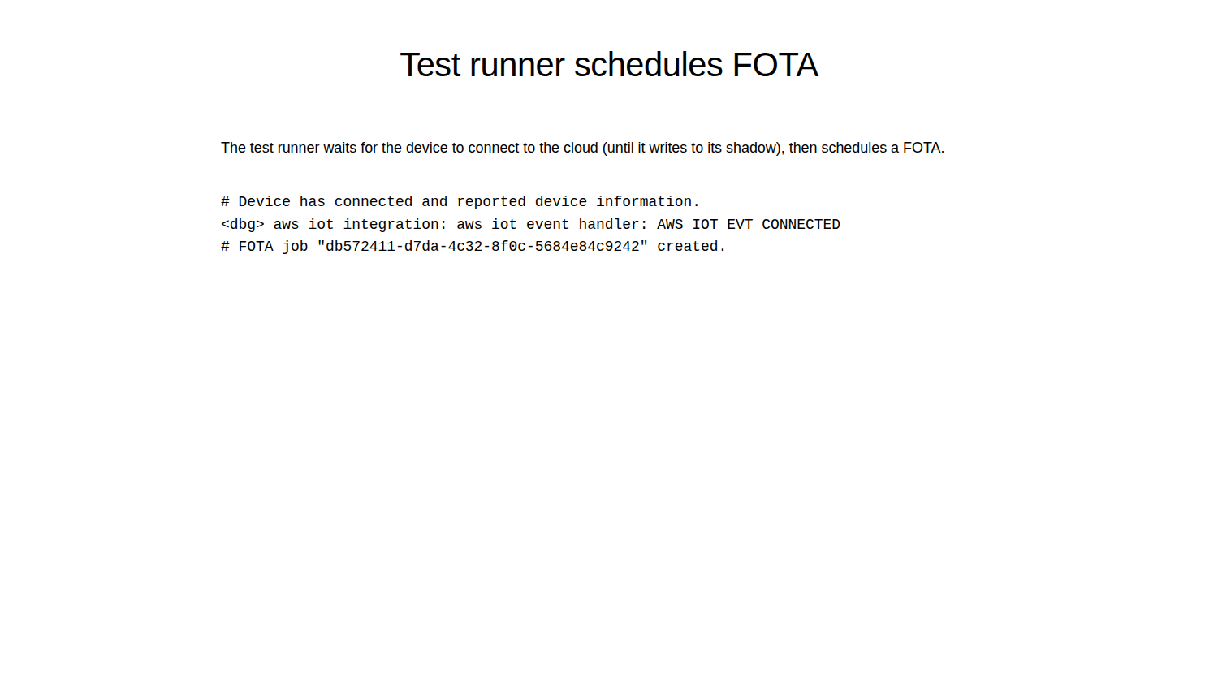Test runner schedules FOTA
The test runner waits for the device to connect to the cloud (until it writes to its shadow), then schedules a FOTA.
# Device has connected and reported device information.
<dbg> aws_iot_integration: aws_iot_event_handler: AWS_IOT_EVT_CONNECTED
# FOTA job "db572411-d7da-4c32-8f0c-5684e84c9242" created.